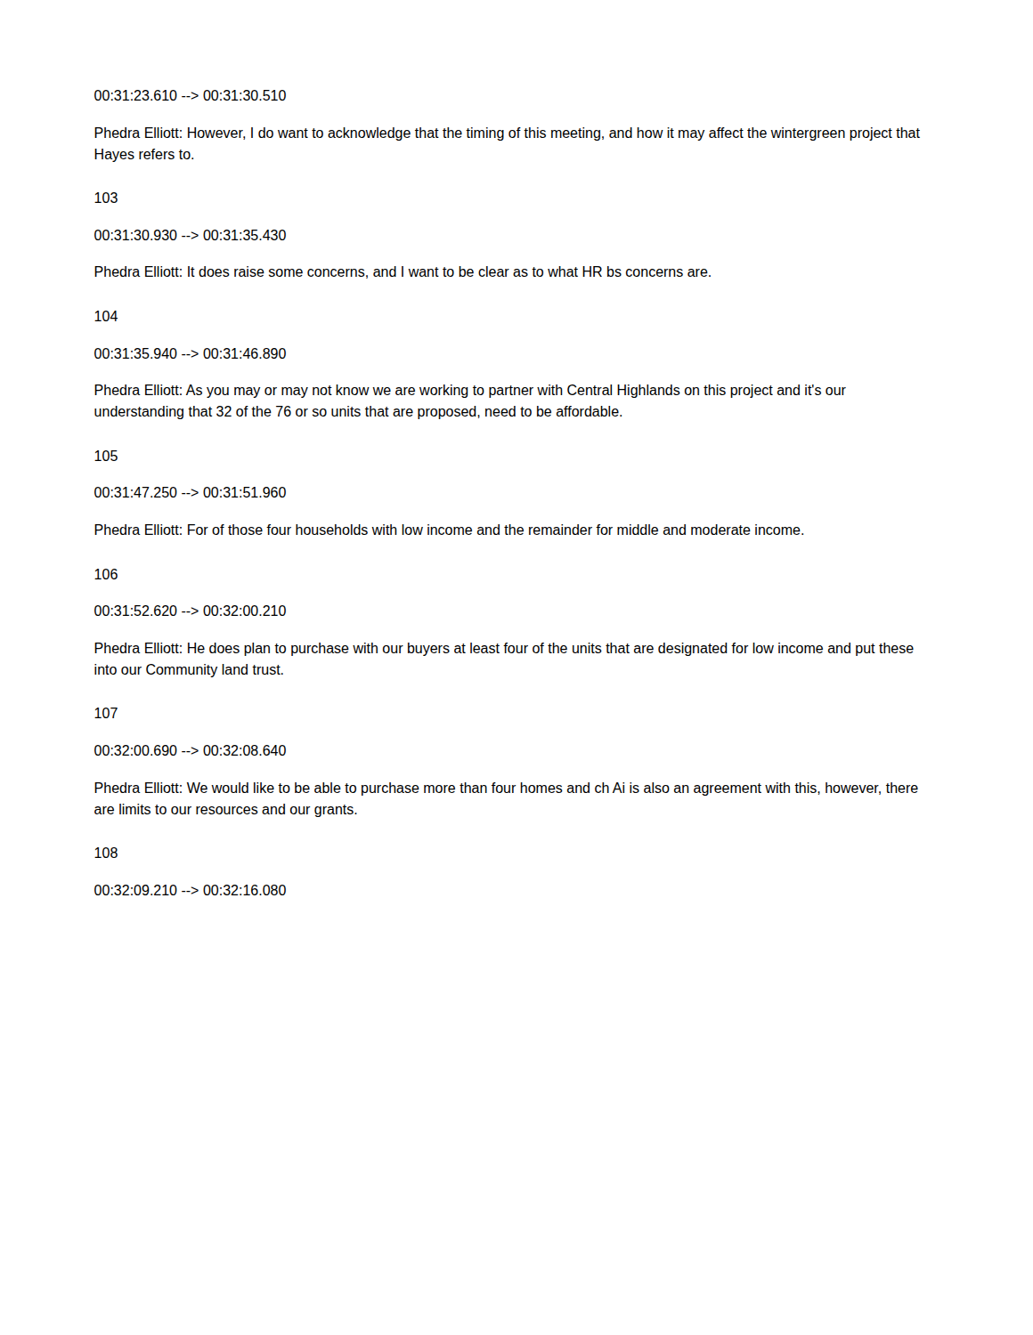00:31:23.610 --> 00:31:30.510
Phedra Elliott: However, I do want to acknowledge that the timing of this meeting, and how it may affect the wintergreen project that Hayes refers to.
103
00:31:30.930 --> 00:31:35.430
Phedra Elliott: It does raise some concerns, and I want to be clear as to what HR bs concerns are.
104
00:31:35.940 --> 00:31:46.890
Phedra Elliott: As you may or may not know we are working to partner with Central Highlands on this project and it's our understanding that 32 of the 76 or so units that are proposed, need to be affordable.
105
00:31:47.250 --> 00:31:51.960
Phedra Elliott: For of those four households with low income and the remainder for middle and moderate income.
106
00:31:52.620 --> 00:32:00.210
Phedra Elliott: He does plan to purchase with our buyers at least four of the units that are designated for low income and put these into our Community land trust.
107
00:32:00.690 --> 00:32:08.640
Phedra Elliott: We would like to be able to purchase more than four homes and ch Ai is also an agreement with this, however, there are limits to our resources and our grants.
108
00:32:09.210 --> 00:32:16.080